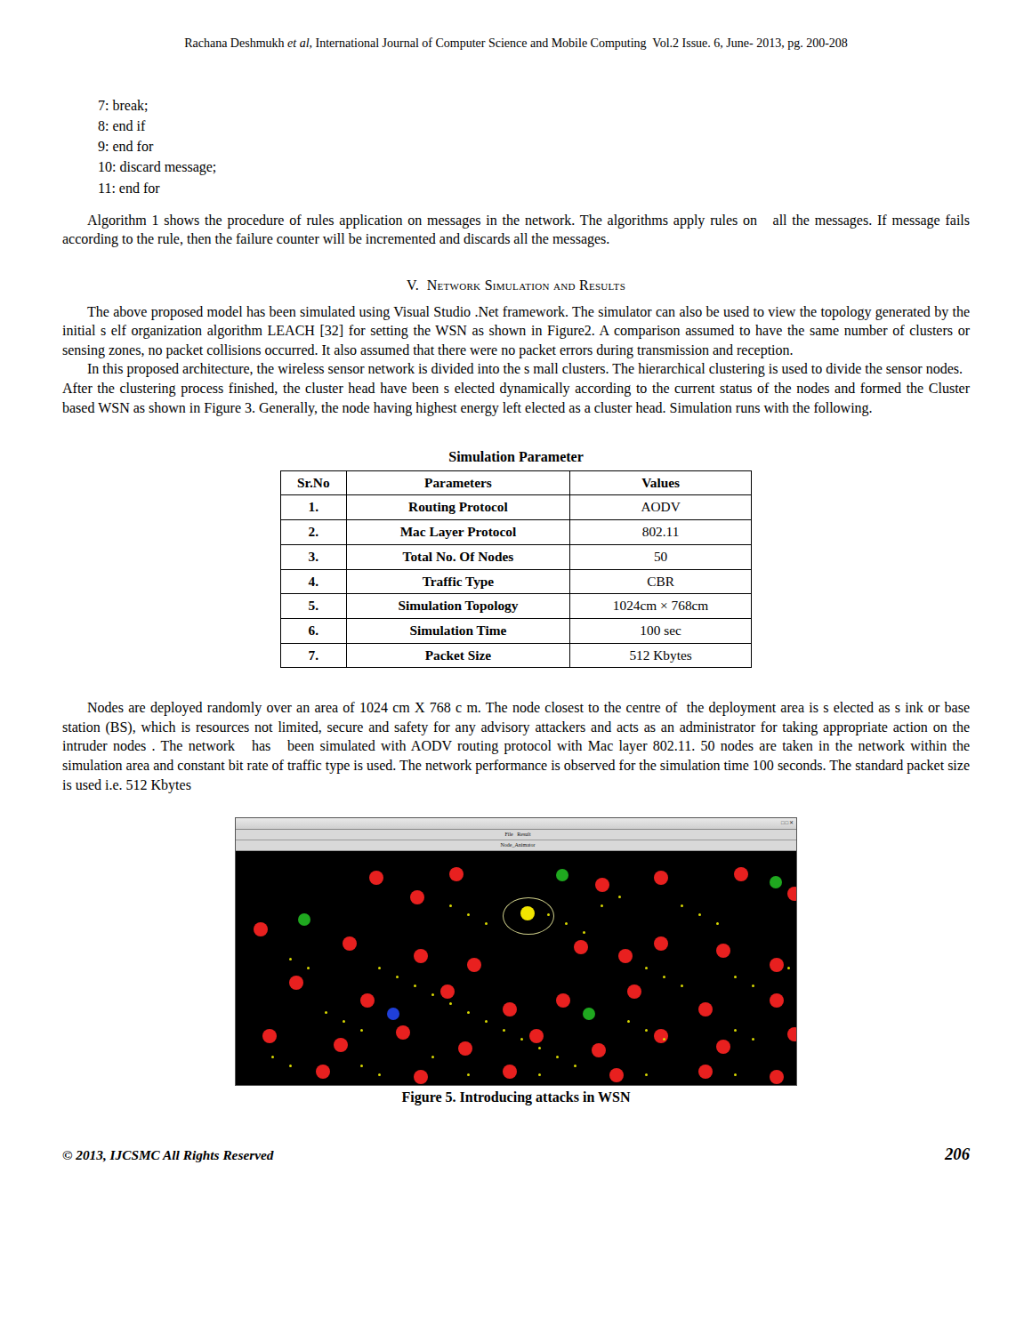Rachana Deshmukh et al, International Journal of Computer Science and Mobile Computing Vol.2 Issue. 6, June- 2013, pg. 200-208
7: break;
8: end if
9: end for
10: discard message;
11: end for
Algorithm 1 shows the procedure of rules application on messages in the network. The algorithms apply rules on all the messages. If message fails according to the rule, then the failure counter will be incremented and discards all the messages.
V. Network Simulation and Results
The above proposed model has been simulated using Visual Studio .Net framework. The simulator can also be used to view the topology generated by the initial s elf organization algorithm LEACH [32] for setting the WSN as shown in Figure2. A comparison assumed to have the same number of clusters or sensing zones, no packet collisions occurred. It also assumed that there were no packet errors during transmission and reception.
In this proposed architecture, the wireless sensor network is divided into the s mall clusters. The hierarchical clustering is used to divide the sensor nodes. After the clustering process finished, the cluster head have been s elected dynamically according to the current status of the nodes and formed the Cluster based WSN as shown in Figure 3. Generally, the node having highest energy left elected as a cluster head. Simulation runs with the following.
Simulation Parameter
| Sr.No | Parameters | Values |
| --- | --- | --- |
| 1. | Routing Protocol | AODV |
| 2. | Mac Layer Protocol | 802.11 |
| 3. | Total No. Of Nodes | 50 |
| 4. | Traffic Type | CBR |
| 5. | Simulation Topology | 1024cm × 768cm |
| 6. | Simulation Time | 100 sec |
| 7. | Packet Size | 512 Kbytes |
Nodes are deployed randomly over an area of 1024 cm X 768 c m. The node closest to the centre of the deployment area is s elected as s ink or base station (BS), which is resources not limited, secure and safety for any advisory attackers and acts as an administrator for taking appropriate action on the intruder nodes . The network has been simulated with AODV routing protocol with Mac layer 802.11. 50 nodes are taken in the network within the simulation area and constant bit rate of traffic type is used. The network performance is observed for the simulation time 100 seconds. The standard packet size is used i.e. 512 Kbytes
□□✕
File Result
Node_Animator
Figure 5. Introducing attacks in WSN
© 2013, IJCSMC All Rights Reserved 206